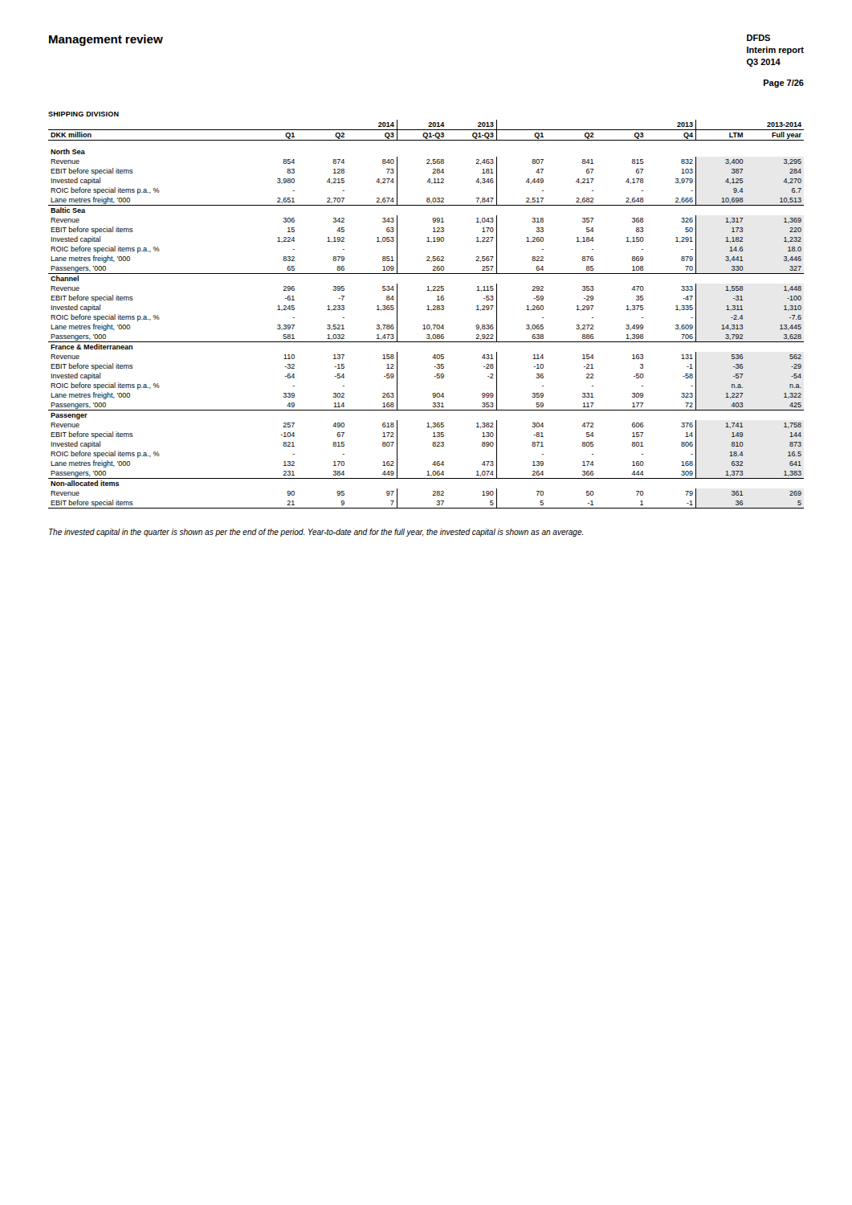Management review
DFDS
Interim report
Q3 2014
Page 7/26
SHIPPING DIVISION
| | 2014 | 2014 | 2013 | 2013 | 2013-2014 |
| DKK million | Q1 | Q2 | Q3 | Q1-Q3 | Q1-Q3 | Q1 | Q2 | Q3 | Q4 | LTM | Full year |
| North Sea | |
| Revenue | 854 | 874 | 840 | 2,568 | 2,463 | 807 | 841 | 815 | 832 | 3,400 | 3,295 |
| EBIT before special items | 83 | 128 | 73 | 284 | 181 | 47 | 67 | 67 | 103 | 387 | 284 |
| Invested capital | 3,980 | 4,215 | 4,274 | 4,112 | 4,346 | 4,449 | 4,217 | 4,178 | 3,979 | 4,125 | 4,270 |
| ROIC before special items p.a., % | - | - | | | | - | - | - | - | 9.4 | 6.7 |
| Lane metres freight, '000 | 2,651 | 2,707 | 2,674 | 8,032 | 7,847 | 2,517 | 2,682 | 2,648 | 2,666 | 10,698 | 10,513 |
| Baltic Sea | |
| Revenue | 306 | 342 | 343 | 991 | 1,043 | 318 | 357 | 368 | 326 | 1,317 | 1,369 |
| EBIT before special items | 15 | 45 | 63 | 123 | 170 | 33 | 54 | 83 | 50 | 173 | 220 |
| Invested capital | 1,224 | 1,192 | 1,053 | 1,190 | 1,227 | 1,260 | 1,184 | 1,150 | 1,291 | 1,182 | 1,232 |
| ROIC before special items p.a., % | - | - | | | | - | - | - | - | 14.6 | 18.0 |
| Lane metres freight, '000 | 832 | 879 | 851 | 2,562 | 2,567 | 822 | 876 | 869 | 879 | 3,441 | 3,446 |
| Passengers, '000 | 65 | 86 | 109 | 260 | 257 | 64 | 85 | 108 | 70 | 330 | 327 |
| Channel | |
| Revenue | 296 | 395 | 534 | 1,225 | 1,115 | 292 | 353 | 470 | 333 | 1,558 | 1,448 |
| EBIT before special items | -61 | -7 | 84 | 16 | -53 | -59 | -29 | 35 | -47 | -31 | -100 |
| Invested capital | 1,245 | 1,233 | 1,365 | 1,283 | 1,297 | 1,260 | 1,297 | 1,375 | 1,335 | 1,311 | 1,310 |
| ROIC before special items p.a., % | - | - | | | | - | - | - | - | -2.4 | -7.6 |
| Lane metres freight, '000 | 3,397 | 3,521 | 3,786 | 10,704 | 9,836 | 3,065 | 3,272 | 3,499 | 3,609 | 14,313 | 13,445 |
| Passengers, '000 | 581 | 1,032 | 1,473 | 3,086 | 2,922 | 638 | 886 | 1,398 | 706 | 3,792 | 3,628 |
| France & Mediterranean | |
| Revenue | 110 | 137 | 158 | 405 | 431 | 114 | 154 | 163 | 131 | 536 | 562 |
| EBIT before special items | -32 | -15 | 12 | -35 | -28 | -10 | -21 | 3 | -1 | -36 | -29 |
| Invested capital | -64 | -54 | -59 | -59 | -2 | 36 | 22 | -50 | -58 | -57 | -54 |
| ROIC before special items p.a., % | - | - | | | | - | - | - | - | n.a. | n.a. |
| Lane metres freight, '000 | 339 | 302 | 263 | 904 | 999 | 359 | 331 | 309 | 323 | 1,227 | 1,322 |
| Passengers, '000 | 49 | 114 | 168 | 331 | 353 | 59 | 117 | 177 | 72 | 403 | 425 |
| Passenger | |
| Revenue | 257 | 490 | 618 | 1,365 | 1,382 | 304 | 472 | 606 | 376 | 1,741 | 1,758 |
| EBIT before special items | -104 | 67 | 172 | 135 | 130 | -81 | 54 | 157 | 14 | 149 | 144 |
| Invested capital | 821 | 815 | 807 | 823 | 890 | 871 | 805 | 801 | 806 | 810 | 873 |
| ROIC before special items p.a., % | - | - | | | | - | - | - | - | 18.4 | 16.5 |
| Lane metres freight, '000 | 132 | 170 | 162 | 464 | 473 | 139 | 174 | 160 | 168 | 632 | 641 |
| Passengers, '000 | 231 | 384 | 449 | 1,064 | 1,074 | 264 | 366 | 444 | 309 | 1,373 | 1,383 |
| Non-allocated items | |
| Revenue | 90 | 95 | 97 | 282 | 190 | 70 | 50 | 70 | 79 | 361 | 269 |
| EBIT before special items | 21 | 9 | 7 | 37 | 5 | 5 | -1 | 1 | -1 | 36 | 5 |
The invested capital in the quarter is shown as per the end of the period. Year-to-date and for the full year, the invested capital is shown as an average.